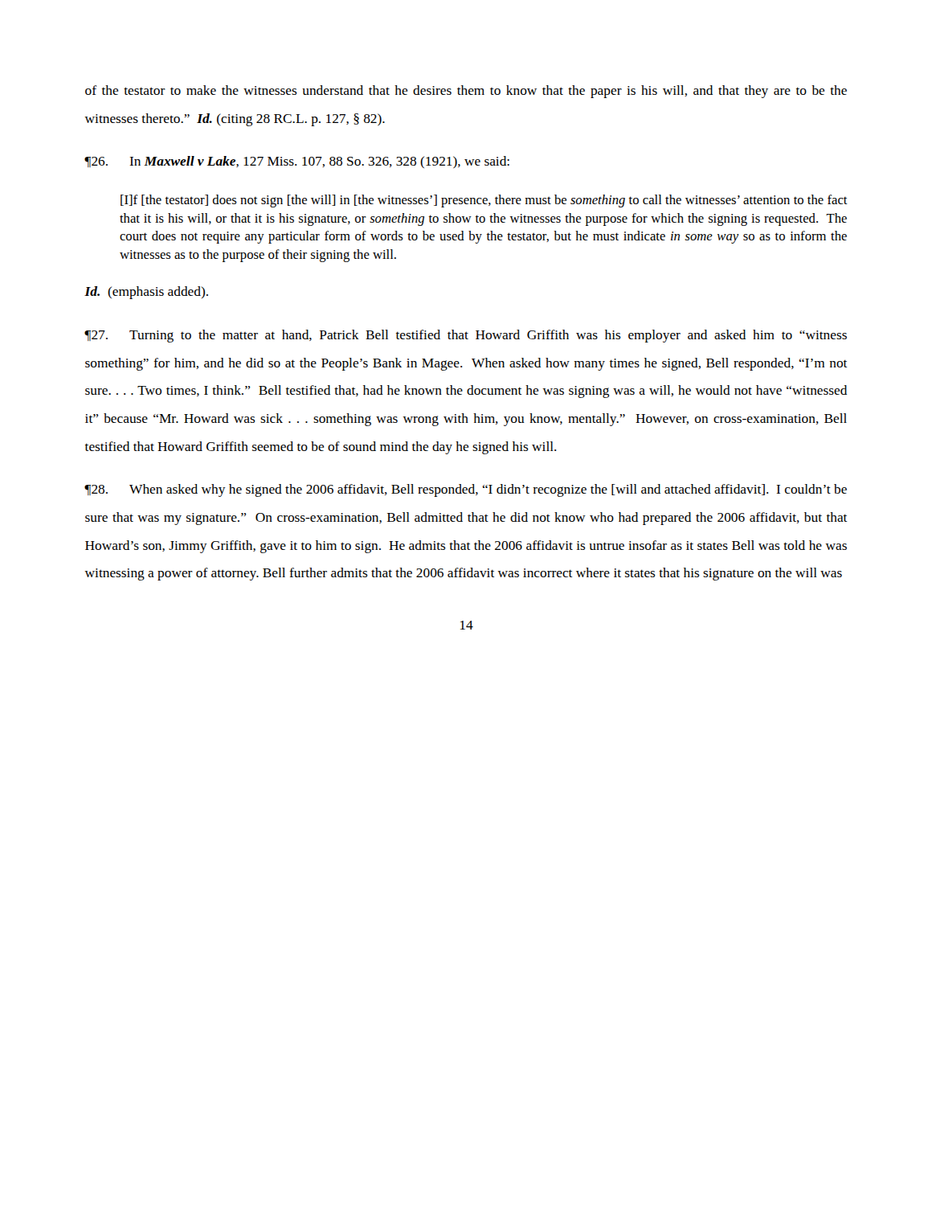of the testator to make the witnesses understand that he desires them to know that the paper is his will, and that they are to be the witnesses thereto.” Id. (citing 28 RC.L. p. 127, § 82).
¶26. In Maxwell v Lake, 127 Miss. 107, 88 So. 326, 328 (1921), we said:
[I]f [the testator] does not sign [the will] in [the witnesses’] presence, there must be something to call the witnesses’ attention to the fact that it is his will, or that it is his signature, or something to show to the witnesses the purpose for which the signing is requested. The court does not require any particular form of words to be used by the testator, but he must indicate in some way so as to inform the witnesses as to the purpose of their signing the will.
Id. (emphasis added).
¶27. Turning to the matter at hand, Patrick Bell testified that Howard Griffith was his employer and asked him to “witness something” for him, and he did so at the People’s Bank in Magee. When asked how many times he signed, Bell responded, “I’m not sure. . . . Two times, I think.” Bell testified that, had he known the document he was signing was a will, he would not have “witnessed it” because “Mr. Howard was sick . . . something was wrong with him, you know, mentally.” However, on cross-examination, Bell testified that Howard Griffith seemed to be of sound mind the day he signed his will.
¶28. When asked why he signed the 2006 affidavit, Bell responded, “I didn’t recognize the [will and attached affidavit]. I couldn’t be sure that was my signature.” On cross-examination, Bell admitted that he did not know who had prepared the 2006 affidavit, but that Howard’s son, Jimmy Griffith, gave it to him to sign. He admits that the 2006 affidavit is untrue insofar as it states Bell was told he was witnessing a power of attorney. Bell further admits that the 2006 affidavit was incorrect where it states that his signature on the will was
14